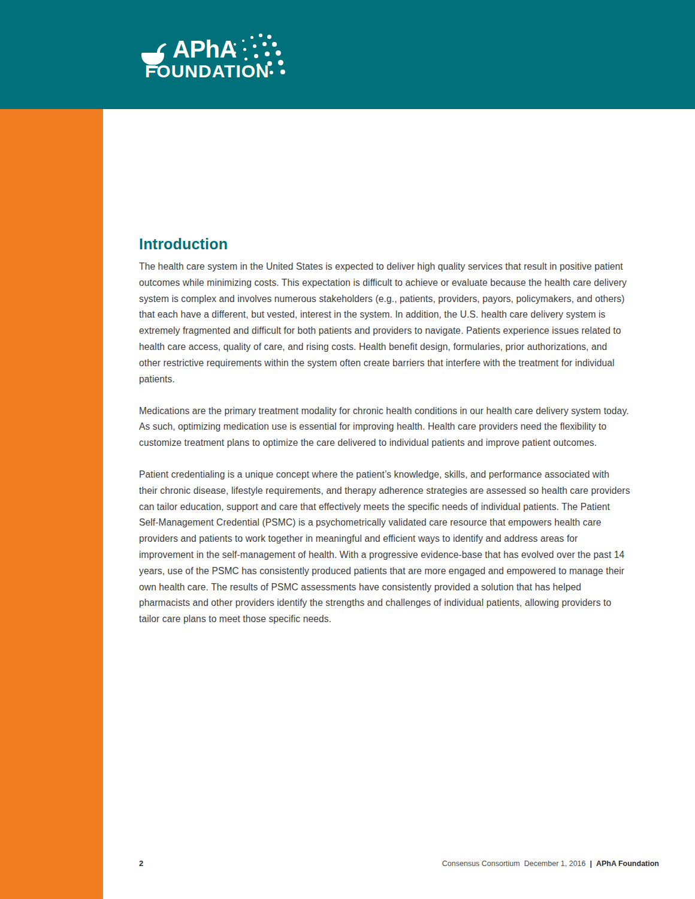APhA
FOUNDATION
Introduction
The health care system in the United States is expected to deliver high quality services that result in positive patient outcomes while minimizing costs. This expectation is difficult to achieve or evaluate because the health care delivery system is complex and involves numerous stakeholders (e.g., patients, providers, payors, policymakers, and others) that each have a different, but vested, interest in the system. In addition, the U.S. health care delivery system is extremely fragmented and difficult for both patients and providers to navigate. Patients experience issues related to health care access, quality of care, and rising costs. Health benefit design, formularies, prior authorizations, and other restrictive requirements within the system often create barriers that interfere with the treatment for individual patients.
Medications are the primary treatment modality for chronic health conditions in our health care delivery system today. As such, optimizing medication use is essential for improving health. Health care providers need the flexibility to customize treatment plans to optimize the care delivered to individual patients and improve patient outcomes.
Patient credentialing is a unique concept where the patient’s knowledge, skills, and performance associated with their chronic disease, lifestyle requirements, and therapy adherence strategies are assessed so health care providers can tailor education, support and care that effectively meets the specific needs of individual patients. The Patient Self-Management Credential (PSMC) is a psychometrically validated care resource that empowers health care providers and patients to work together in meaningful and efficient ways to identify and address areas for improvement in the self-management of health. With a progressive evidence-base that has evolved over the past 14 years, use of the PSMC has consistently produced patients that are more engaged and empowered to manage their own health care. The results of PSMC assessments have consistently provided a solution that has helped pharmacists and other providers identify the strengths and challenges of individual patients, allowing providers to tailor care plans to meet those specific needs.
2 Consensus Consortium December 1, 2016 | APhA Foundation